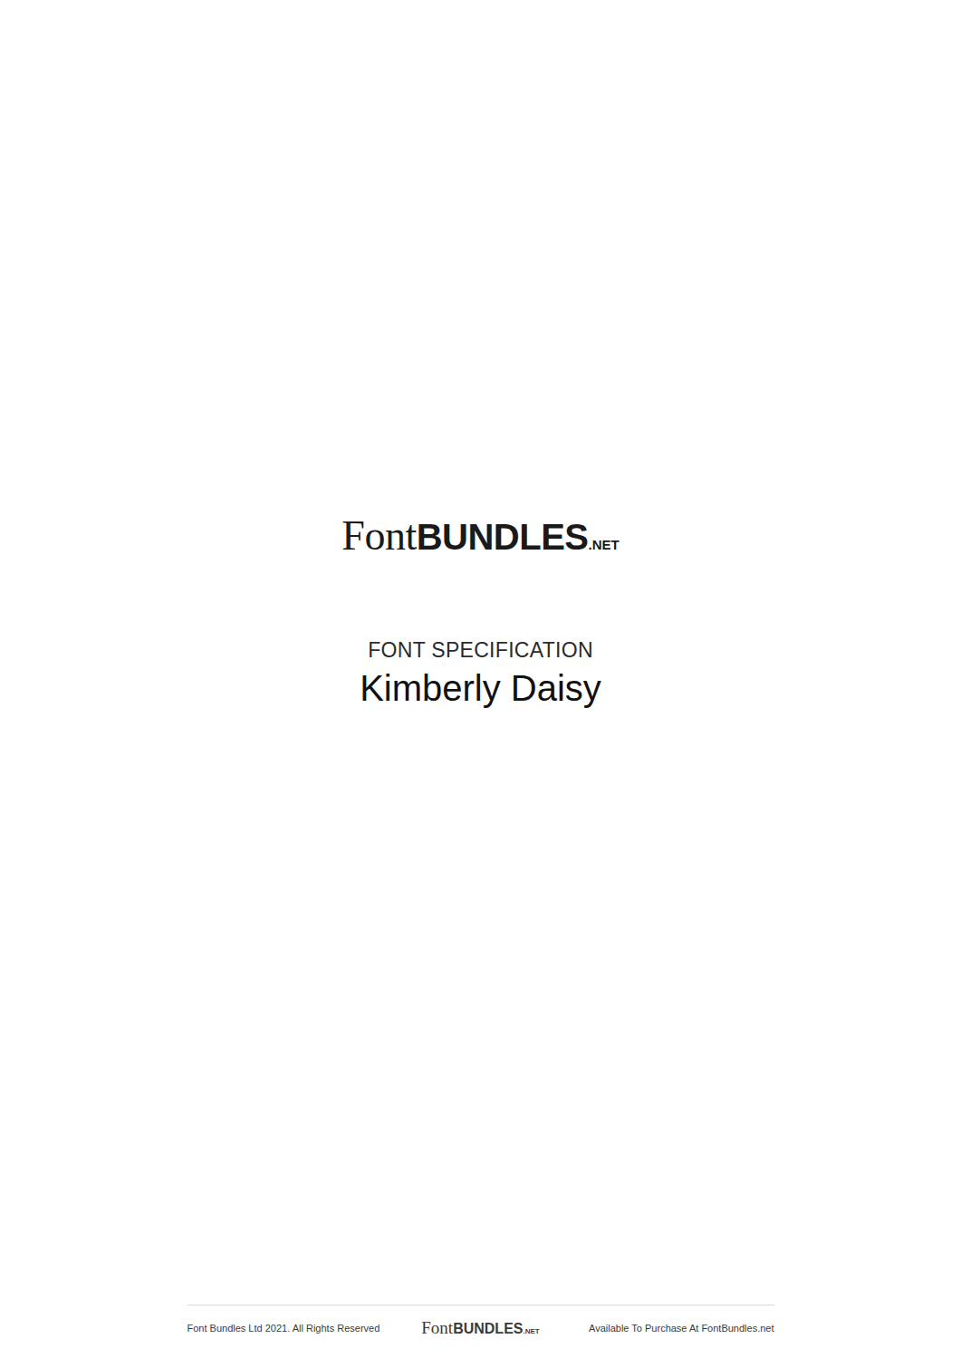Font BUNDLES.NET
FONT SPECIFICATION
Kimberly Daisy
Font Bundles Ltd 2021. All Rights Reserved
Font BUNDLES.NET
Available To Purchase At FontBundles.net